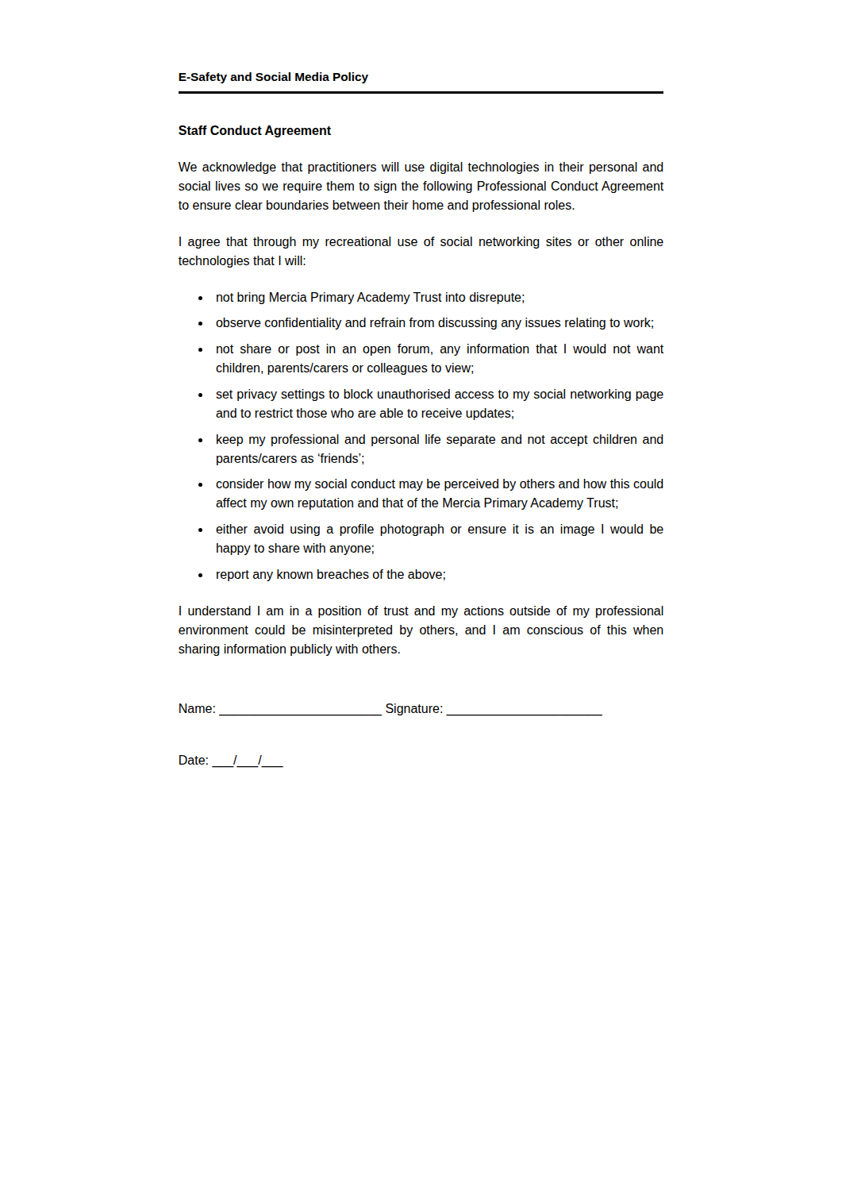E-Safety and Social Media Policy
Staff Conduct Agreement
We acknowledge that practitioners will use digital technologies in their personal and social lives so we require them to sign the following Professional Conduct Agreement to ensure clear boundaries between their home and professional roles.
I agree that through my recreational use of social networking sites or other online technologies that I will:
not bring Mercia Primary Academy Trust into disrepute;
observe confidentiality and refrain from discussing any issues relating to work;
not share or post in an open forum, any information that I would not want children, parents/carers or colleagues to view;
set privacy settings to block unauthorised access to my social networking page and to restrict those who are able to receive updates;
keep my professional and personal life separate and not accept children and parents/carers as ‘friends’;
consider how my social conduct may be perceived by others and how this could affect my own reputation and that of the Mercia Primary Academy Trust;
either avoid using a profile photograph or ensure it is an image I would be happy to share with anyone;
report any known breaches of the above;
I understand I am in a position of trust and my actions outside of my professional environment could be misinterpreted by others, and I am conscious of this when sharing information publicly with others.
Name: _______________________ Signature: ______________________
Date: ___/___/___